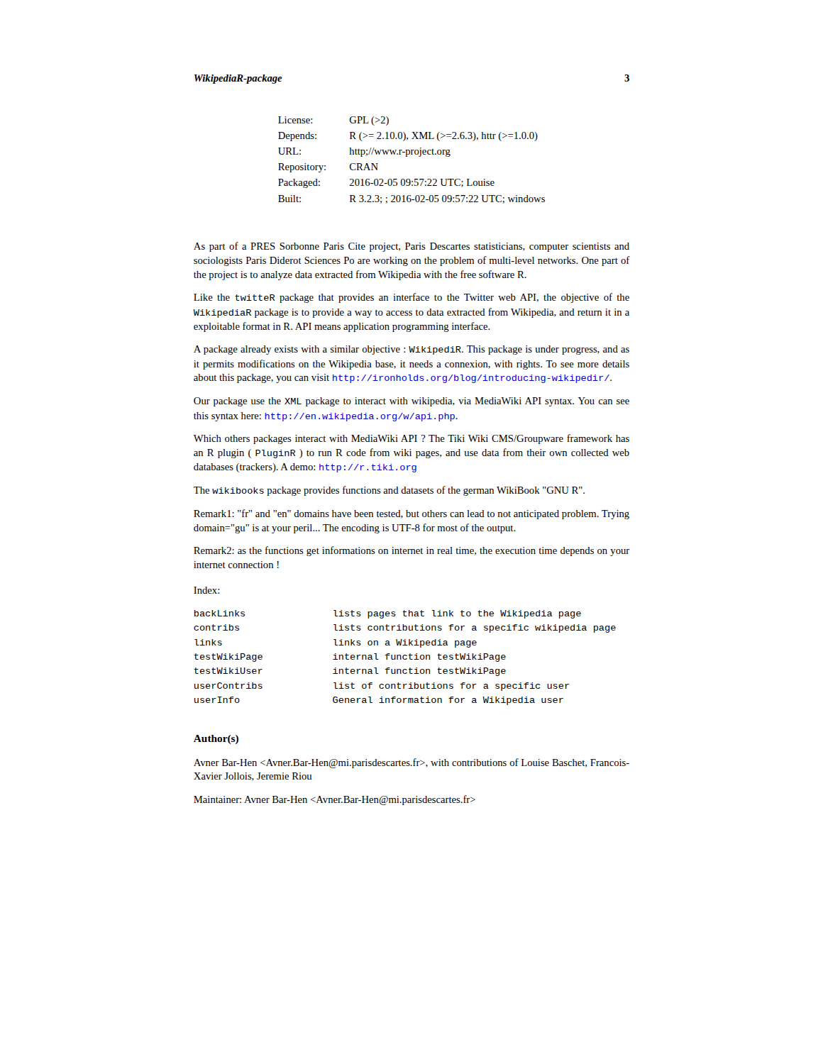WikipediaR-package 3
| License: | GPL (>2) |
| Depends: | R (>= 2.10.0), XML (>=2.6.3), httr (>=1.0.0) |
| URL: | http;//www.r-project.org |
| Repository: | CRAN |
| Packaged: | 2016-02-05 09:57:22 UTC; Louise |
| Built: | R 3.2.3; ; 2016-02-05 09:57:22 UTC; windows |
As part of a PRES Sorbonne Paris Cite project, Paris Descartes statisticians, computer scientists and sociologists Paris Diderot Sciences Po are working on the problem of multi-level networks. One part of the project is to analyze data extracted from Wikipedia with the free software R.
Like the twitteR package that provides an interface to the Twitter web API, the objective of the WikipediaR package is to provide a way to access to data extracted from Wikipedia, and return it in a exploitable format in R. API means application programming interface.
A package already exists with a similar objective : WikipediR. This package is under progress, and as it permits modifications on the Wikipedia base, it needs a connexion, with rights. To see more details about this package, you can visit http://ironholds.org/blog/introducing-wikipedir/.
Our package use the XML package to interact with wikipedia, via MediaWiki API syntax. You can see this syntax here: http://en.wikipedia.org/w/api.php.
Which others packages interact with MediaWiki API ? The Tiki Wiki CMS/Groupware framework has an R plugin ( PluginR ) to run R code from wiki pages, and use data from their own collected web databases (trackers). A demo: http://r.tiki.org
The wikibooks package provides functions and datasets of the german WikiBook "GNU R".
Remark1: "fr" and "en" domains have been tested, but others can lead to not anticipated problem. Trying domain="gu" is at your peril... The encoding is UTF-8 for most of the output.
Remark2: as the functions get informations on internet in real time, the execution time depends on your internet connection !
Index:
backLinks               lists pages that link to the Wikipedia page
contribs                lists contributions for a specific wikipedia page
links                   links on a Wikipedia page
testWikiPage            internal function testWikiPage
testWikiUser            internal function testWikiPage
userContribs            list of contributions for a specific user
userInfo                General information for a Wikipedia user
Author(s)
Avner Bar-Hen <Avner.Bar-Hen@mi.parisdescartes.fr>, with contributions of Louise Baschet, Francois-Xavier Jollois, Jeremie Riou
Maintainer: Avner Bar-Hen <Avner.Bar-Hen@mi.parisdescartes.fr>